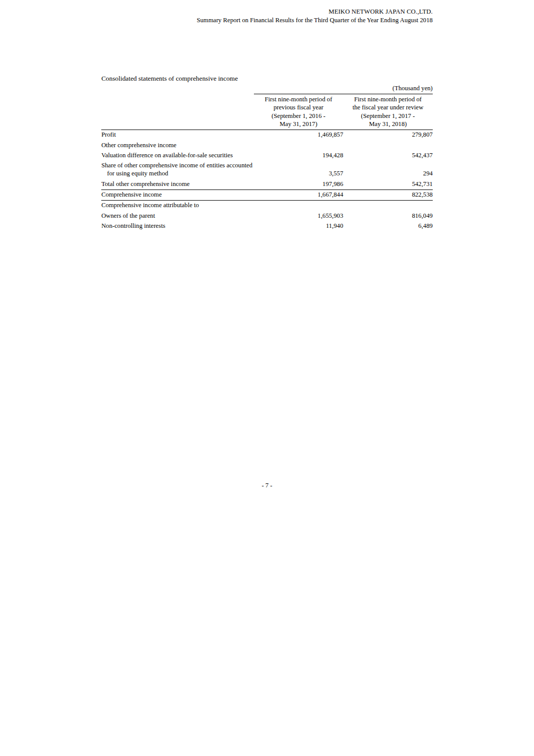MEIKO NETWORK JAPAN CO.,LTD.
Summary Report on Financial Results for the Third Quarter of the Year Ending August 2018
Consolidated statements of comprehensive income
(Thousand yen)
| | First nine-month period of previous fiscal year (September 1, 2016 - May 31, 2017) | First nine-month period of the fiscal year under review (September 1, 2017 - May 31, 2018) |
| --- | --- | --- |
| Profit | 1,469,857 | 279,807 |
| Other comprehensive income | | |
| Valuation difference on available-for-sale securities | 194,428 | 542,437 |
| Share of other comprehensive income of entities accounted for using equity method | 3,557 | 294 |
| Total other comprehensive income | 197,986 | 542,731 |
| Comprehensive income | 1,667,844 | 822,538 |
| Comprehensive income attributable to | | |
| Owners of the parent | 1,655,903 | 816,049 |
| Non-controlling interests | 11,940 | 6,489 |
- 7 -